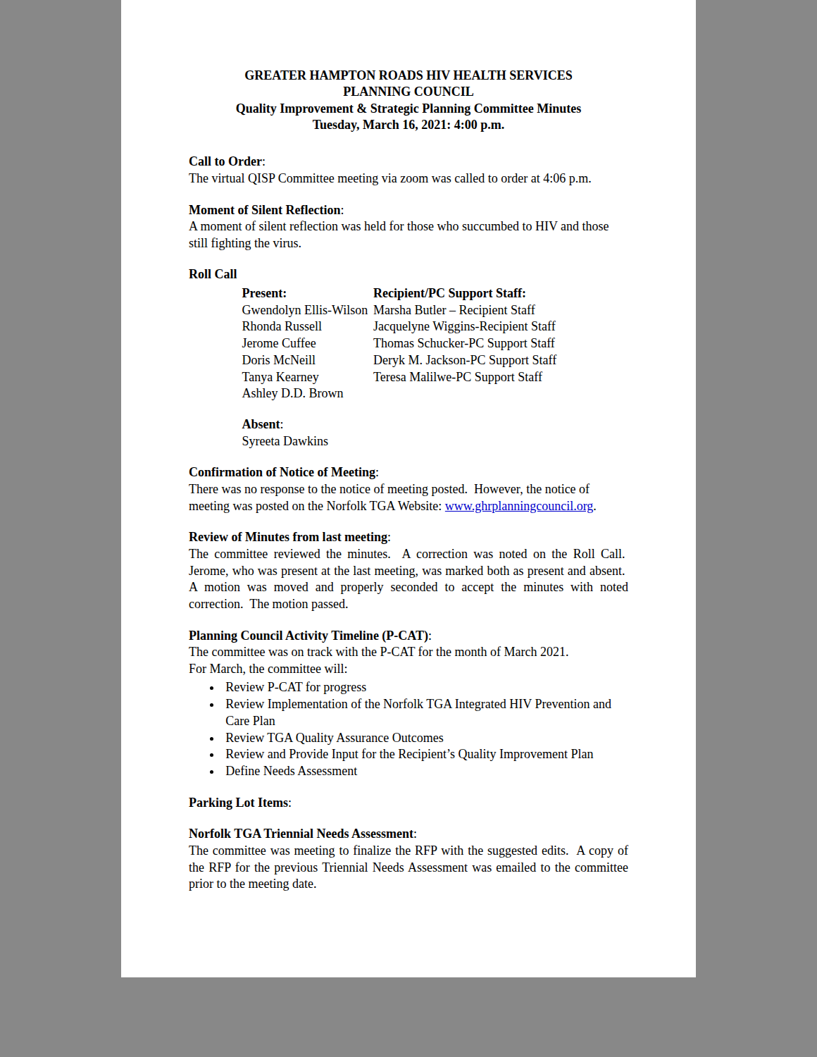GREATER HAMPTON ROADS HIV HEALTH SERVICES
PLANNING COUNCIL
Quality Improvement & Strategic Planning Committee Minutes
Tuesday, March 16, 2021: 4:00 p.m.
Call to Order
:
The virtual QISP Committee meeting via zoom was called to order at 4:06 p.m.
Moment of Silent Reflection
:
A moment of silent reflection was held for those who succumbed to HIV and those still fighting the virus.
Roll Call
| Present: | Recipient/PC Support Staff: |
| Gwendolyn Ellis-Wilson | Marsha Butler – Recipient Staff |
| Rhonda Russell | Jacquelyne Wiggins-Recipient Staff |
| Jerome Cuffee | Thomas Schucker-PC Support Staff |
| Doris McNeill | Deryk M. Jackson-PC Support Staff |
| Tanya Kearney | Teresa Malilwe-PC Support Staff |
| Ashley D.D. Brown | |
Absent:
Syreeta Dawkins
Confirmation of Notice of Meeting
:
There was no response to the notice of meeting posted. However, the notice of meeting was posted on the Norfolk TGA Website: www.ghrplanningcouncil.org.
Review of Minutes from last meeting
:
The committee reviewed the minutes. A correction was noted on the Roll Call. Jerome, who was present at the last meeting, was marked both as present and absent. A motion was moved and properly seconded to accept the minutes with noted correction. The motion passed.
Planning Council Activity Timeline (P-CAT)
:
The committee was on track with the P-CAT for the month of March 2021.
For March, the committee will:
Review P-CAT for progress
Review Implementation of the Norfolk TGA Integrated HIV Prevention and Care Plan
Review TGA Quality Assurance Outcomes
Review and Provide Input for the Recipient’s Quality Improvement Plan
Define Needs Assessment
Parking Lot Items
:
Norfolk TGA Triennial Needs Assessment
:
The committee was meeting to finalize the RFP with the suggested edits. A copy of the RFP for the previous Triennial Needs Assessment was emailed to the committee prior to the meeting date.